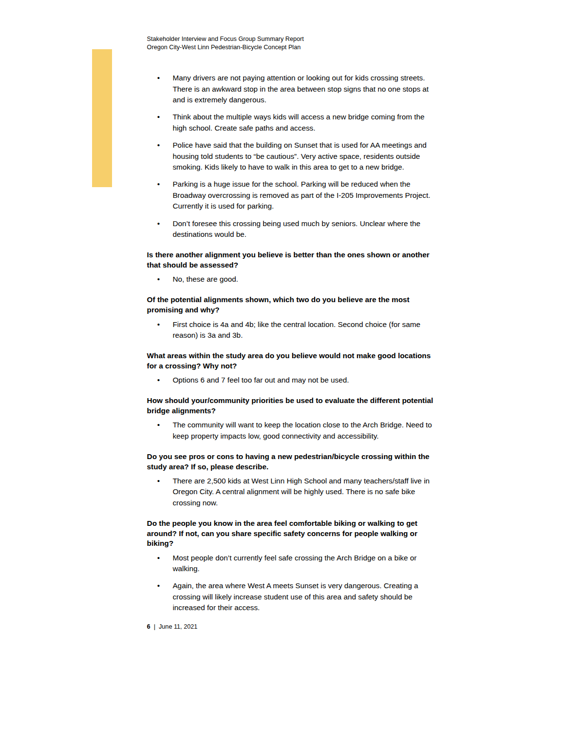Stakeholder Interview and Focus Group Summary Report
Oregon City-West Linn Pedestrian-Bicycle Concept Plan
Many drivers are not paying attention or looking out for kids crossing streets. There is an awkward stop in the area between stop signs that no one stops at and is extremely dangerous.
Think about the multiple ways kids will access a new bridge coming from the high school. Create safe paths and access.
Police have said that the building on Sunset that is used for AA meetings and housing told students to “be cautious”. Very active space, residents outside smoking. Kids likely to have to walk in this area to get to a new bridge.
Parking is a huge issue for the school. Parking will be reduced when the Broadway overcrossing is removed as part of the I-205 Improvements Project. Currently it is used for parking.
Don’t foresee this crossing being used much by seniors. Unclear where the destinations would be.
Is there another alignment you believe is better than the ones shown or another that should be assessed?
No, these are good.
Of the potential alignments shown, which two do you believe are the most promising and why?
First choice is 4a and 4b; like the central location. Second choice (for same reason) is 3a and 3b.
What areas within the study area do you believe would not make good locations for a crossing? Why not?
Options 6 and 7 feel too far out and may not be used.
How should your/community priorities be used to evaluate the different potential bridge alignments?
The community will want to keep the location close to the Arch Bridge. Need to keep property impacts low, good connectivity and accessibility.
Do you see pros or cons to having a new pedestrian/bicycle crossing within the study area? If so, please describe.
There are 2,500 kids at West Linn High School and many teachers/staff live in Oregon City. A central alignment will be highly used. There is no safe bike crossing now.
Do the people you know in the area feel comfortable biking or walking to get around? If not, can you share specific safety concerns for people walking or biking?
Most people don’t currently feel safe crossing the Arch Bridge on a bike or walking.
Again, the area where West A meets Sunset is very dangerous. Creating a crossing will likely increase student use of this area and safety should be increased for their access.
6 | June 11, 2021